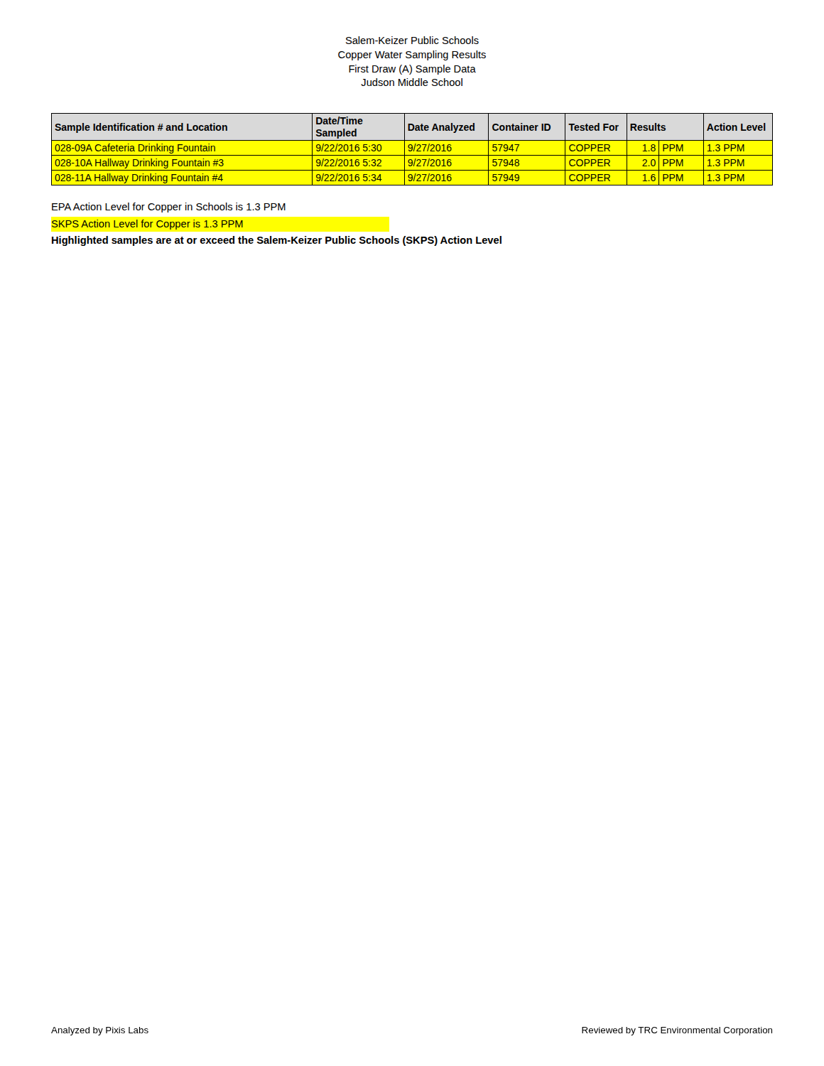Salem-Keizer Public Schools
Copper Water Sampling Results
First Draw (A) Sample Data
Judson Middle School
| Sample Identification # and Location | Date/Time Sampled | Date Analyzed | Container ID | Tested For | Results | Action Level |
| --- | --- | --- | --- | --- | --- | --- |
| 028-09A Cafeteria Drinking Fountain | 9/22/2016 5:30 | 9/27/2016 | 57947 | COPPER | 1.8 | PPM | 1.3 PPM |
| 028-10A Hallway Drinking Fountain #3 | 9/22/2016 5:32 | 9/27/2016 | 57948 | COPPER | 2.0 | PPM | 1.3 PPM |
| 028-11A Hallway Drinking Fountain #4 | 9/22/2016 5:34 | 9/27/2016 | 57949 | COPPER | 1.6 | PPM | 1.3 PPM |
EPA Action Level for Copper in Schools is 1.3 PPM
SKPS Action Level for Copper is 1.3 PPM
Highlighted samples are at or exceed the Salem-Keizer Public Schools (SKPS) Action Level
Analyzed by Pixis Labs Reviewed by TRC Environmental Corporation